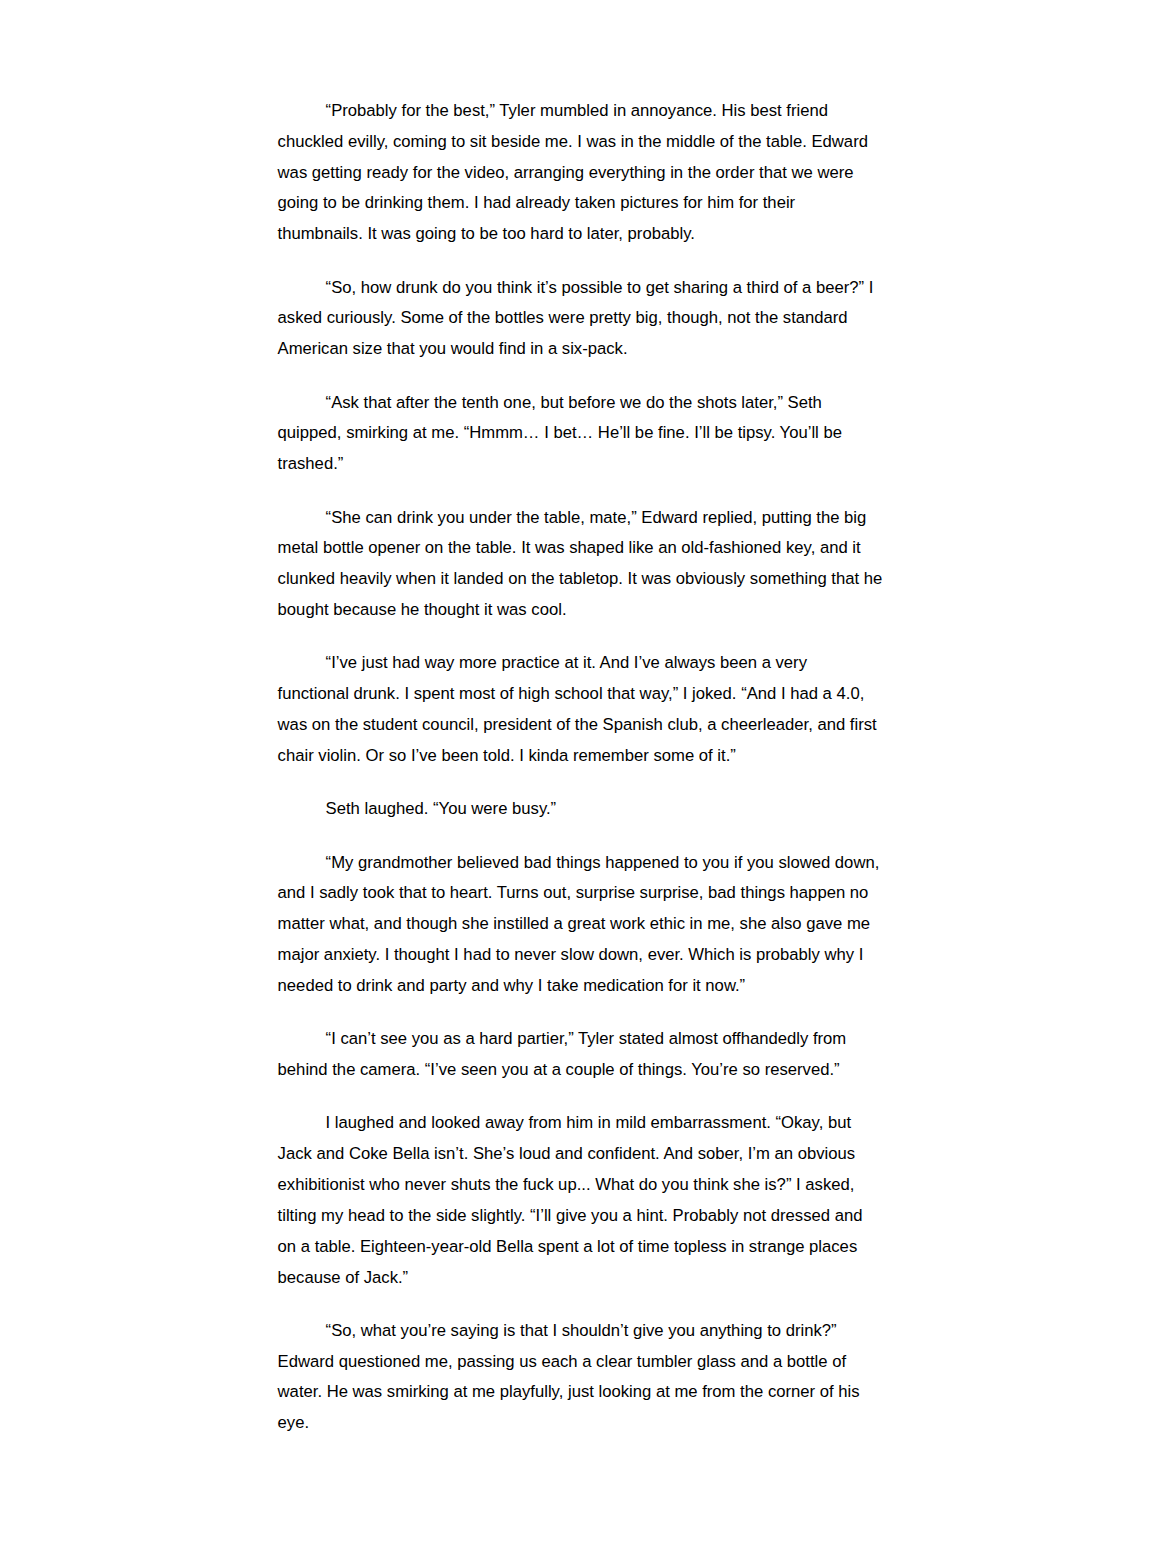“Probably for the best,” Tyler mumbled in annoyance. His best friend chuckled evilly, coming to sit beside me. I was in the middle of the table. Edward was getting ready for the video, arranging everything in the order that we were going to be drinking them. I had already taken pictures for him for their thumbnails. It was going to be too hard to later, probably.
“So, how drunk do you think it’s possible to get sharing a third of a beer?” I asked curiously. Some of the bottles were pretty big, though, not the standard American size that you would find in a six-pack.
“Ask that after the tenth one, but before we do the shots later,” Seth quipped, smirking at me. “Hmmm… I bet… He’ll be fine. I’ll be tipsy. You’ll be trashed.”
“She can drink you under the table, mate,” Edward replied, putting the big metal bottle opener on the table. It was shaped like an old-fashioned key, and it clunked heavily when it landed on the tabletop. It was obviously something that he bought because he thought it was cool.
“I’ve just had way more practice at it. And I’ve always been a very functional drunk. I spent most of high school that way,” I joked. “And I had a 4.0, was on the student council, president of the Spanish club, a cheerleader, and first chair violin. Or so I’ve been told. I kinda remember some of it.”
Seth laughed. “You were busy.”
“My grandmother believed bad things happened to you if you slowed down, and I sadly took that to heart. Turns out, surprise surprise, bad things happen no matter what, and though she instilled a great work ethic in me, she also gave me major anxiety. I thought I had to never slow down, ever. Which is probably why I needed to drink and party and why I take medication for it now.”
“I can’t see you as a hard partier,” Tyler stated almost offhandedly from behind the camera. “I’ve seen you at a couple of things. You’re so reserved.”
I laughed and looked away from him in mild embarrassment. “Okay, but Jack and Coke Bella isn’t. She’s loud and confident. And sober, I’m an obvious exhibitionist who never shuts the fuck up... What do you think she is?” I asked, tilting my head to the side slightly. “I’ll give you a hint. Probably not dressed and on a table. Eighteen-year-old Bella spent a lot of time topless in strange places because of Jack.”
“So, what you’re saying is that I shouldn’t give you anything to drink?” Edward questioned me, passing us each a clear tumbler glass and a bottle of water. He was smirking at me playfully, just looking at me from the corner of his eye.